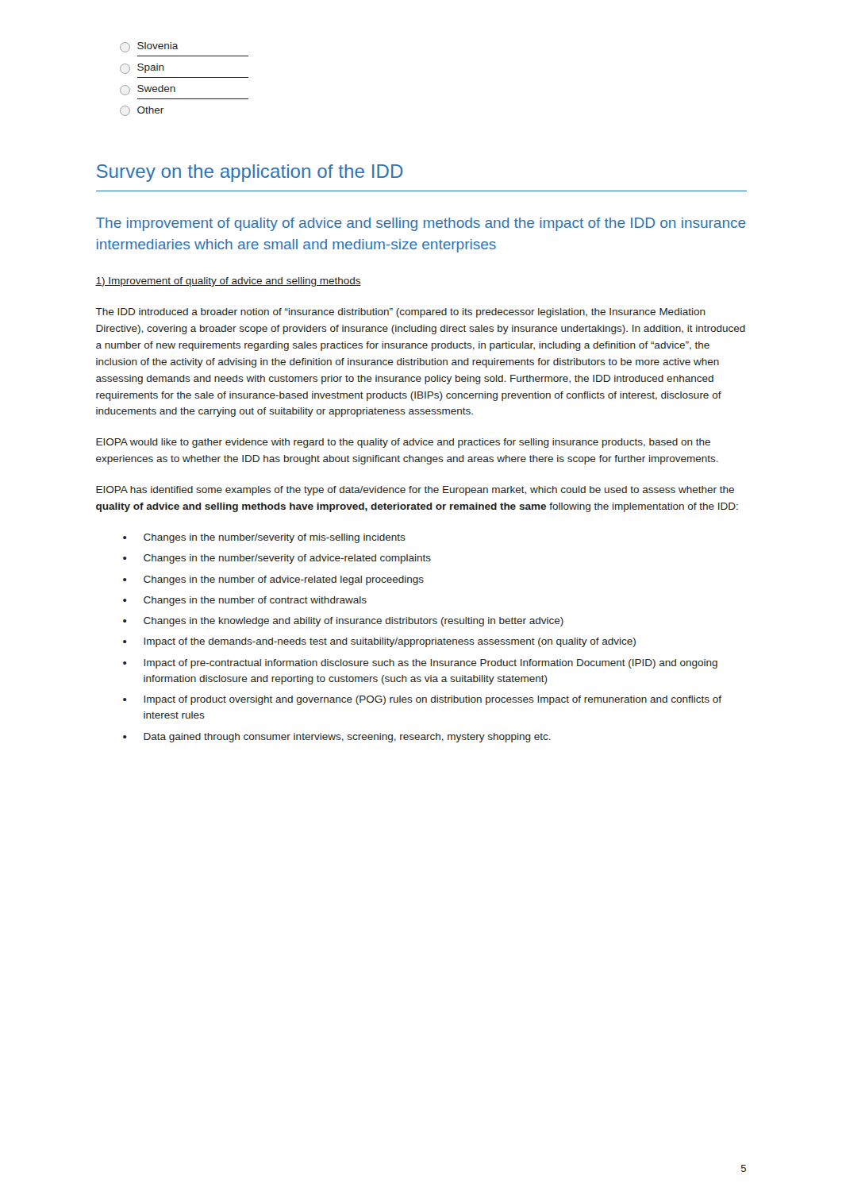Slovenia
Spain
Sweden
Other
Survey on the application of the IDD
The improvement of quality of advice and selling methods and the impact of the IDD on insurance intermediaries which are small and medium-size enterprises
1) Improvement of quality of advice and selling methods
The IDD introduced a broader notion of “insurance distribution” (compared to its predecessor legislation, the Insurance Mediation Directive), covering a broader scope of providers of insurance (including direct sales by insurance undertakings). In addition, it introduced a number of new requirements regarding sales practices for insurance products, in particular, including a definition of “advice”, the inclusion of the activity of advising in the definition of insurance distribution and requirements for distributors to be more active when assessing demands and needs with customers prior to the insurance policy being sold. Furthermore, the IDD introduced enhanced requirements for the sale of insurance-based investment products (IBIPs) concerning prevention of conflicts of interest, disclosure of inducements and the carrying out of suitability or appropriateness assessments.
EIOPA would like to gather evidence with regard to the quality of advice and practices for selling insurance products, based on the experiences as to whether the IDD has brought about significant changes and areas where there is scope for further improvements.
EIOPA has identified some examples of the type of data/evidence for the European market, which could be used to assess whether the quality of advice and selling methods have improved, deteriorated or remained the same following the implementation of the IDD:
Changes in the number/severity of mis-selling incidents
Changes in the number/severity of advice-related complaints
Changes in the number of advice-related legal proceedings
Changes in the number of contract withdrawals
Changes in the knowledge and ability of insurance distributors (resulting in better advice)
Impact of the demands-and-needs test and suitability/appropriateness assessment (on quality of advice)
Impact of pre-contractual information disclosure such as the Insurance Product Information Document (IPID) and ongoing information disclosure and reporting to customers (such as via a suitability statement)
Impact of product oversight and governance (POG) rules on distribution processes Impact of remuneration and conflicts of interest rules
Data gained through consumer interviews, screening, research, mystery shopping etc.
5